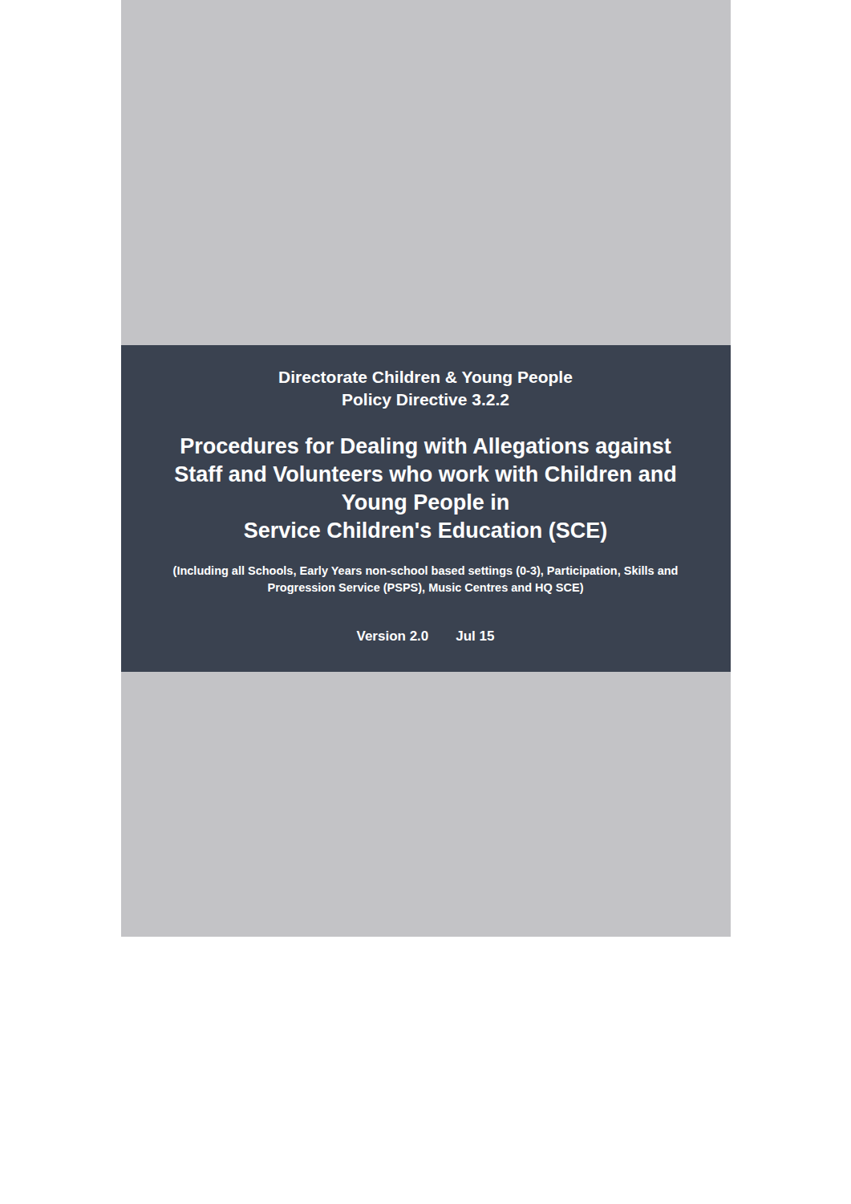⚔
Ministry
of Defence
Directorate Children & Young People
Policy Directive 3.2.2
Procedures for Dealing with Allegations against Staff and Volunteers who work with Children and Young People in
Service Children's Education (SCE)
(Including all Schools, Early Years non-school based settings (0-3), Participation, Skills and Progression Service (PSPS), Music Centres and HQ SCE)
Version 2.0 Jul 15